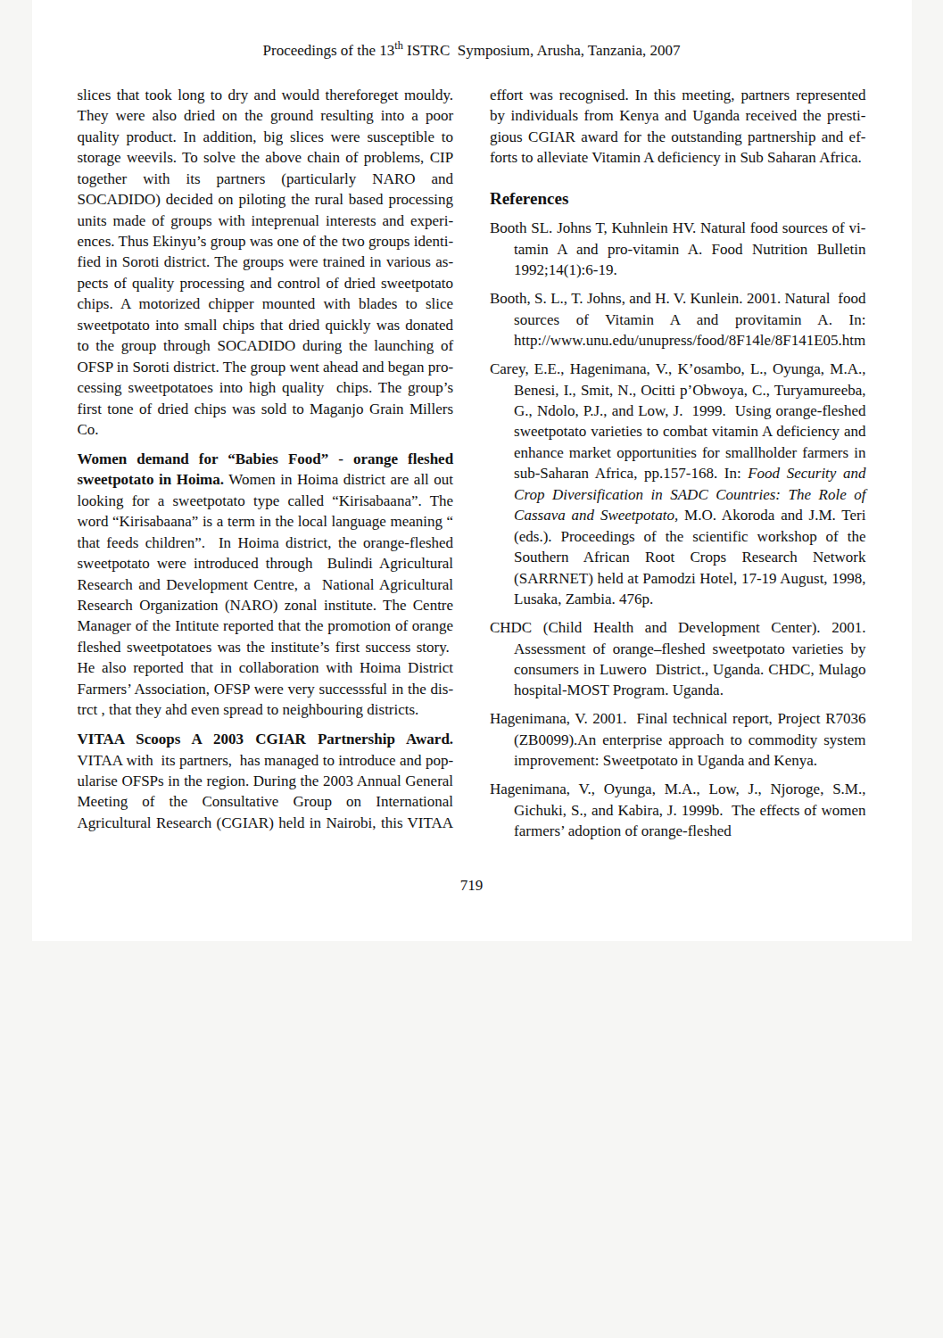Proceedings of the 13th ISTRC Symposium, Arusha, Tanzania, 2007
slices that took long to dry and would thereforeget mouldy. They were also dried on the ground resulting into a poor quality product. In addition, big slices were susceptible to storage weevils. To solve the above chain of problems, CIP together with its partners (particularly NARO and SOCADIDO) decided on piloting the rural based processing units made of groups with inteprenual interests and experiences. Thus Ekinyu’s group was one of the two groups identified in Soroti district. The groups were trained in various aspects of quality processing and control of dried sweetpotato chips. A motorized chipper mounted with blades to slice sweetpotato into small chips that dried quickly was donated to the group through SOCADIDO during the launching of OFSP in Soroti district. The group went ahead and began processing sweetpotatoes into high quality chips. The group’s first tone of dried chips was sold to Maganjo Grain Millers Co.
Women demand for “Babies Food” - orange fleshed sweetpotato in Hoima. Women in Hoima district are all out looking for a sweetpotato type called “Kirisabaana”. The word “Kirisabaana” is a term in the local language meaning “ that feeds children”. In Hoima district, the orange-fleshed sweetpotato were introduced through Bulindi Agricultural Research and Development Centre, a National Agricultural Research Organization (NARO) zonal institute. The Centre Manager of the Intitute reported that the promotion of orange fleshed sweetpotatoes was the institute’s first success story. He also reported that in collaboration with Hoima District Farmers’ Association, OFSP were very successsful in the distrct , that they ahd even spread to neighbouring districts.
VITAA Scoops A 2003 CGIAR Partnership Award. VITAA with its partners, has managed to introduce and popularise OFSPs in the region. During the 2003 Annual General Meeting of the Consultative Group on International Agricultural Research (CGIAR) held in Nairobi, this VITAA effort was recognised. In this meeting, partners represented by individuals from Kenya and Uganda received the prestigious CGIAR award for the outstanding partnership and efforts to alleviate Vitamin A deficiency in Sub Saharan Africa.
References
Booth SL. Johns T, Kuhnlein HV. Natural food sources of vitamin A and pro-vitamin A. Food Nutrition Bulletin 1992;14(1):6-19.
Booth, S. L., T. Johns, and H. V. Kunlein. 2001. Natural food sources of Vitamin A and provitamin A. In: http://www.unu.edu/unupress/food/8F14le/8F141E05.htm
Carey, E.E., Hagenimana, V., K’osambo, L., Oyunga, M.A., Benesi, I., Smit, N., Ocitti p’Obwoya, C., Turyamureeba, G., Ndolo, P.J., and Low, J. 1999. Using orange-fleshed sweetpotato varieties to combat vitamin A deficiency and enhance market opportunities for smallholder farmers in sub-Saharan Africa, pp.157-168. In: Food Security and Crop Diversification in SADC Countries: The Role of Cassava and Sweetpotato, M.O. Akoroda and J.M. Teri (eds.). Proceedings of the scientific workshop of the Southern African Root Crops Research Network (SARRNET) held at Pamodzi Hotel, 17-19 August, 1998, Lusaka, Zambia. 476p.
CHDC (Child Health and Development Center). 2001. Assessment of orange–fleshed sweetpotato varieties by consumers in Luwero District., Uganda. CHDC, Mulago hospital-MOST Program. Uganda.
Hagenimana, V. 2001. Final technical report, Project R7036 (ZB0099).An enterprise approach to commodity system improvement: Sweetpotato in Uganda and Kenya.
Hagenimana, V., Oyunga, M.A., Low, J., Njoroge, S.M., Gichuki, S., and Kabira, J. 1999b. The effects of women farmers’ adoption of orange-fleshed
719